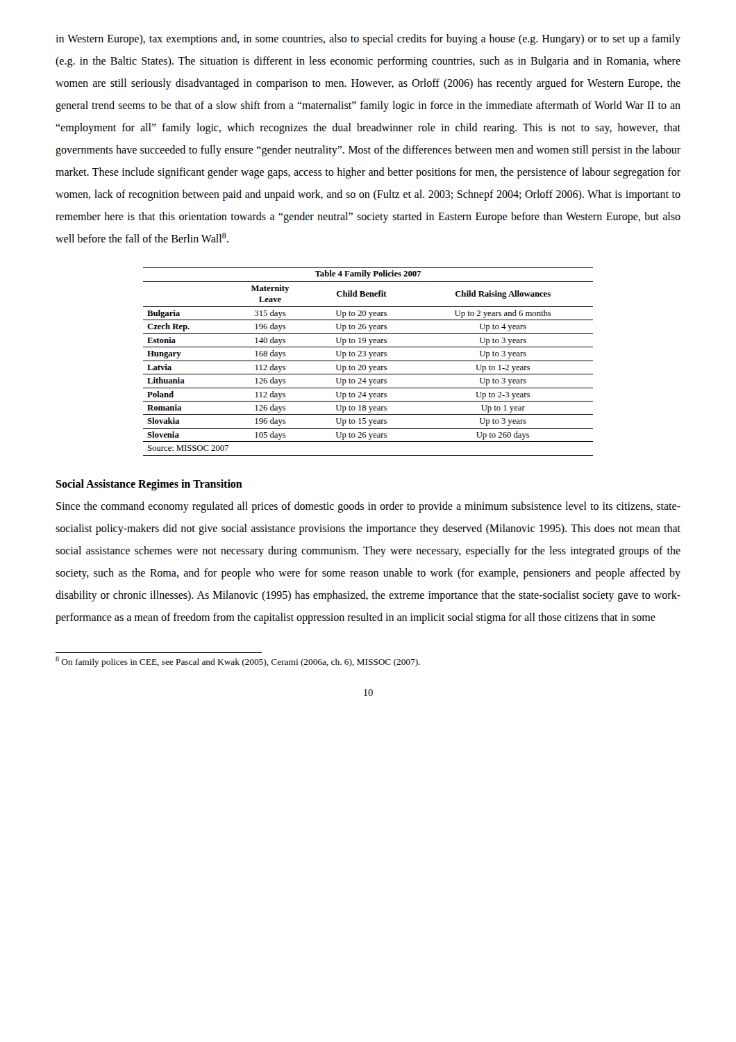in Western Europe), tax exemptions and, in some countries, also to special credits for buying a house (e.g. Hungary) or to set up a family (e.g. in the Baltic States). The situation is different in less economic performing countries, such as in Bulgaria and in Romania, where women are still seriously disadvantaged in comparison to men. However, as Orloff (2006) has recently argued for Western Europe, the general trend seems to be that of a slow shift from a “maternalist” family logic in force in the immediate aftermath of World War II to an “employment for all” family logic, which recognizes the dual breadwinner role in child rearing. This is not to say, however, that governments have succeeded to fully ensure “gender neutrality”. Most of the differences between men and women still persist in the labour market. These include significant gender wage gaps, access to higher and better positions for men, the persistence of labour segregation for women, lack of recognition between paid and unpaid work, and so on (Fultz et al. 2003; Schnepf 2004; Orloff 2006). What is important to remember here is that this orientation towards a “gender neutral” society started in Eastern Europe before than Western Europe, but also well before the fall of the Berlin Wall8.
Table 4 Family Policies 2007
| | Maternity Leave | Child Benefit | Child Raising Allowances |
| --- | --- | --- | --- |
| Bulgaria | 315 days | Up to 20 years | Up to 2 years and 6 months |
| Czech Rep. | 196 days | Up to 26 years | Up to 4 years |
| Estonia | 140 days | Up to 19 years | Up to 3 years |
| Hungary | 168 days | Up to 23 years | Up to 3 years |
| Latvia | 112 days | Up to 20 years | Up to 1-2 years |
| Lithuania | 126 days | Up to 24 years | Up to 3 years |
| Poland | 112 days | Up to 24 years | Up to 2-3 years |
| Romania | 126 days | Up to 18 years | Up to 1 year |
| Slovakia | 196 days | Up to 15 years | Up to 3 years |
| Slovenia | 105 days | Up to 26 years | Up to 260 days |
| Source: MISSOC 2007 |
Social Assistance Regimes in Transition
Since the command economy regulated all prices of domestic goods in order to provide a minimum subsistence level to its citizens, state-socialist policy-makers did not give social assistance provisions the importance they deserved (Milanovic 1995). This does not mean that social assistance schemes were not necessary during communism. They were necessary, especially for the less integrated groups of the society, such as the Roma, and for people who were for some reason unable to work (for example, pensioners and people affected by disability or chronic illnesses). As Milanovic (1995) has emphasized, the extreme importance that the state-socialist society gave to work-performance as a mean of freedom from the capitalist oppression resulted in an implicit social stigma for all those citizens that in some
8 On family polices in CEE, see Pascal and Kwak (2005), Cerami (2006a, ch. 6), MISSOC (2007).
10